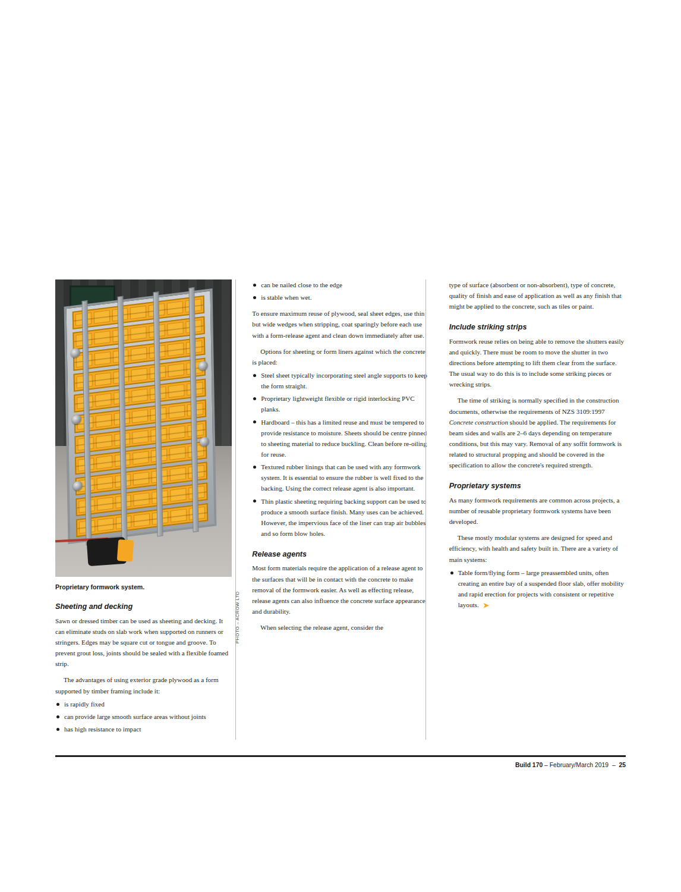PHOTO – ACROW LTD
Proprietary formwork system.
Sheeting and decking
Sawn or dressed timber can be used as sheeting and decking. It can eliminate studs on slab work when supported on runners or stringers. Edges may be square cut or tongue and groove. To prevent grout loss, joints should be sealed with a flexible foamed strip.
The advantages of using exterior grade plywood as a form supported by timber framing include it:
is rapidly fixed
can provide large smooth surface areas without joints
has high resistance to impact
can be nailed close to the edge
is stable when wet.
To ensure maximum reuse of plywood, seal sheet edges, use thin but wide wedges when stripping, coat sparingly before each use with a form-release agent and clean down immediately after use.
Options for sheeting or form liners against which the concrete is placed:
Steel sheet typically incorporating steel angle supports to keep the form straight.
Proprietary lightweight flexible or rigid interlocking PVC planks.
Hardboard – this has a limited reuse and must be tempered to provide resistance to moisture. Sheets should be centre pinned to sheeting material to reduce buckling. Clean before re-oiling for reuse.
Textured rubber linings that can be used with any formwork system. It is essential to ensure the rubber is well fixed to the backing. Using the correct release agent is also important.
Thin plastic sheeting requiring backing support can be used to produce a smooth surface finish. Many uses can be achieved. However, the impervious face of the liner can trap air bubbles and so form blow holes.
Release agents
Most form materials require the application of a release agent to the surfaces that will be in contact with the concrete to make removal of the formwork easier. As well as effecting release, release agents can also influence the concrete surface appearance and durability.
When selecting the release agent, consider the
type of surface (absorbent or non-absorbent), type of concrete, quality of finish and ease of application as well as any finish that might be applied to the concrete, such as tiles or paint.
Include striking strips
Formwork reuse relies on being able to remove the shutters easily and quickly. There must be room to move the shutter in two directions before attempting to lift them clear from the surface. The usual way to do this is to include some striking pieces or wrecking strips.
The time of striking is normally specified in the construction documents, otherwise the requirements of NZS 3109:1997 Concrete construction should be applied. The requirements for beam sides and walls are 2–6 days depending on temperature conditions, but this may vary. Removal of any soffit formwork is related to structural propping and should be covered in the specification to allow the concrete's required strength.
Proprietary systems
As many formwork requirements are common across projects, a number of reusable proprietary formwork systems have been developed.
These mostly modular systems are designed for speed and efficiency, with health and safety built in. There are a variety of main systems:
Table form/flying form – large preassembled units, often creating an entire bay of a suspended floor slab, offer mobility and rapid erection for projects with consistent or repetitive layouts. ➤
Build 170 – February/March 2019 – 25